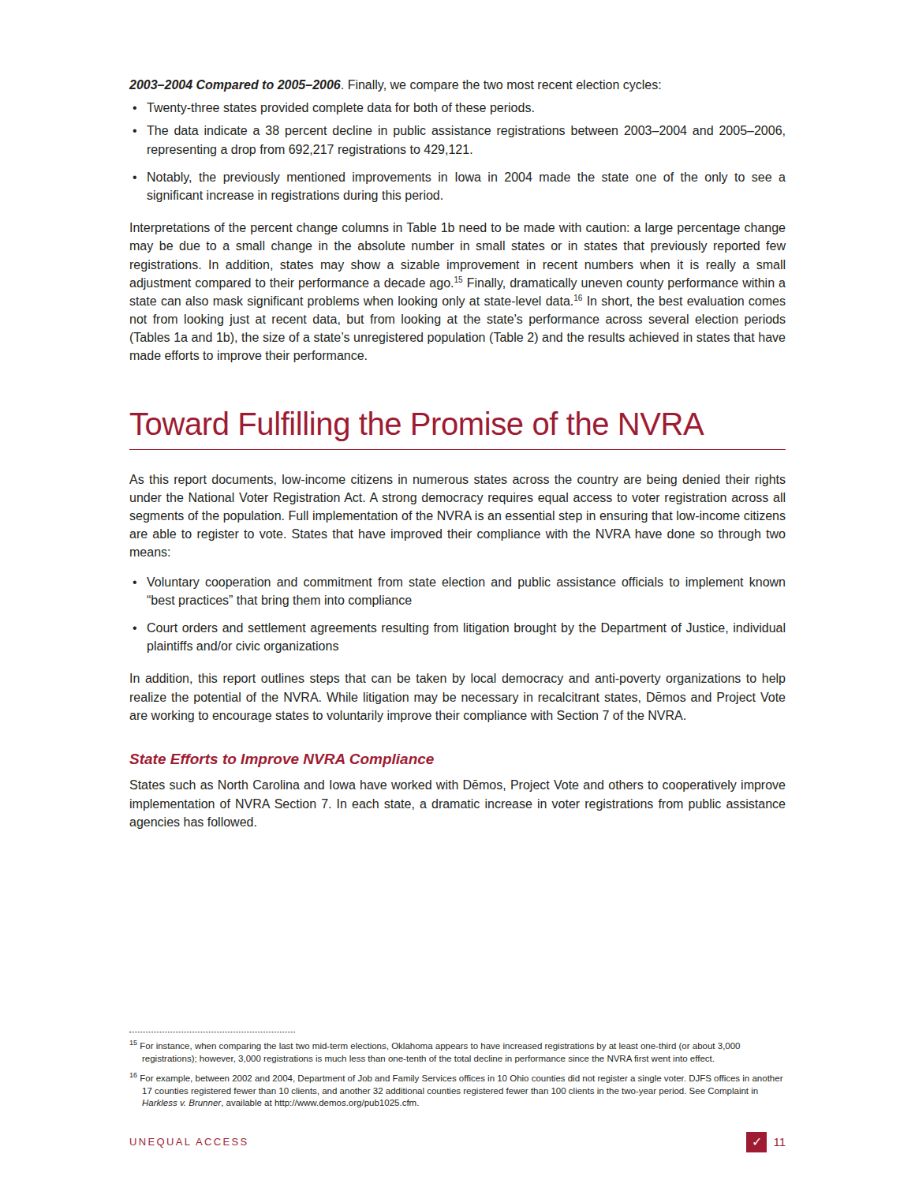2003–2004 Compared to 2005–2006. Finally, we compare the two most recent election cycles:
Twenty-three states provided complete data for both of these periods.
The data indicate a 38 percent decline in public assistance registrations between 2003–2004 and 2005–2006, representing a drop from 692,217 registrations to 429,121.
Notably, the previously mentioned improvements in Iowa in 2004 made the state one of the only to see a significant increase in registrations during this period.
Interpretations of the percent change columns in Table 1b need to be made with caution: a large percentage change may be due to a small change in the absolute number in small states or in states that previously reported few registrations. In addition, states may show a sizable improvement in recent numbers when it is really a small adjustment compared to their performance a decade ago.15 Finally, dramatically uneven county performance within a state can also mask significant problems when looking only at state-level data.16 In short, the best evaluation comes not from looking just at recent data, but from looking at the state's performance across several election periods (Tables 1a and 1b), the size of a state’s unregistered population (Table 2) and the results achieved in states that have made efforts to improve their performance.
Toward Fulfilling the Promise of the NVRA
As this report documents, low-income citizens in numerous states across the country are being denied their rights under the National Voter Registration Act. A strong democracy requires equal access to voter registration across all segments of the population. Full implementation of the NVRA is an essential step in ensuring that low-income citizens are able to register to vote. States that have improved their compliance with the NVRA have done so through two means:
Voluntary cooperation and commitment from state election and public assistance officials to implement known “best practices” that bring them into compliance
Court orders and settlement agreements resulting from litigation brought by the Department of Justice, individual plaintiffs and/or civic organizations
In addition, this report outlines steps that can be taken by local democracy and anti-poverty organizations to help realize the potential of the NVRA. While litigation may be necessary in recalcitrant states, Dēmos and Project Vote are working to encourage states to voluntarily improve their compliance with Section 7 of the NVRA.
State Efforts to Improve NVRA Compliance
States such as North Carolina and Iowa have worked with Dēmos, Project Vote and others to cooperatively improve implementation of NVRA Section 7. In each state, a dramatic increase in voter registrations from public assistance agencies has followed.
15 For instance, when comparing the last two mid-term elections, Oklahoma appears to have increased registrations by at least one-third (or about 3,000 registrations); however, 3,000 registrations is much less than one-tenth of the total decline in performance since the NVRA first went into effect.
16 For example, between 2002 and 2004, Department of Job and Family Services offices in 10 Ohio counties did not register a single voter. DJFS offices in another 17 counties registered fewer than 10 clients, and another 32 additional counties registered fewer than 100 clients in the two-year period. See Complaint in Harkless v. Brunner, available at http://www.demos.org/pub1025.cfm.
Unequal Access
✓ 11